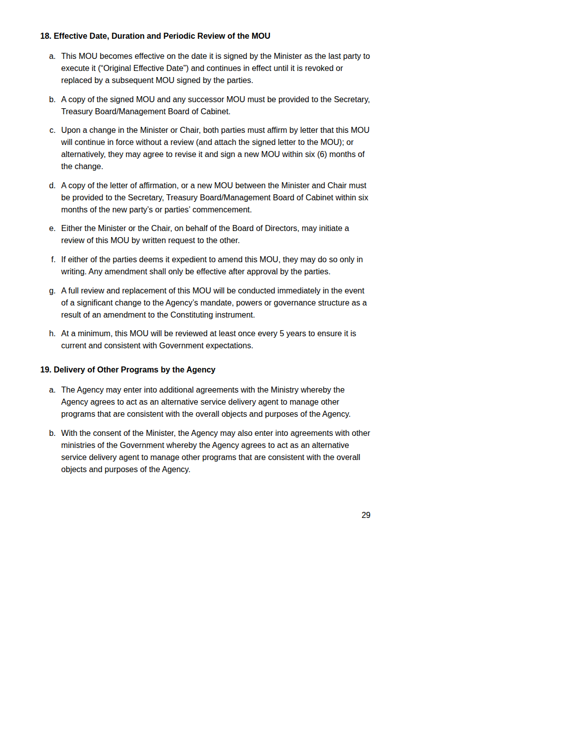18. Effective Date, Duration and Periodic Review of the MOU
This MOU becomes effective on the date it is signed by the Minister as the last party to execute it (“Original Effective Date”) and continues in effect until it is revoked or replaced by a subsequent MOU signed by the parties.
A copy of the signed MOU and any successor MOU must be provided to the Secretary, Treasury Board/Management Board of Cabinet.
Upon a change in the Minister or Chair, both parties must affirm by letter that this MOU will continue in force without a review (and attach the signed letter to the MOU); or alternatively, they may agree to revise it and sign a new MOU within six (6) months of the change.
A copy of the letter of affirmation, or a new MOU between the Minister and Chair must be provided to the Secretary, Treasury Board/Management Board of Cabinet within six months of the new party’s or parties’ commencement.
Either the Minister or the Chair, on behalf of the Board of Directors, may initiate a review of this MOU by written request to the other.
If either of the parties deems it expedient to amend this MOU, they may do so only in writing. Any amendment shall only be effective after approval by the parties.
A full review and replacement of this MOU will be conducted immediately in the event of a significant change to the Agency’s mandate, powers or governance structure as a result of an amendment to the Constituting instrument.
At a minimum, this MOU will be reviewed at least once every 5 years to ensure it is current and consistent with Government expectations.
19. Delivery of Other Programs by the Agency
The Agency may enter into additional agreements with the Ministry whereby the Agency agrees to act as an alternative service delivery agent to manage other programs that are consistent with the overall objects and purposes of the Agency.
With the consent of the Minister, the Agency may also enter into agreements with other ministries of the Government whereby the Agency agrees to act as an alternative service delivery agent to manage other programs that are consistent with the overall objects and purposes of the Agency.
29